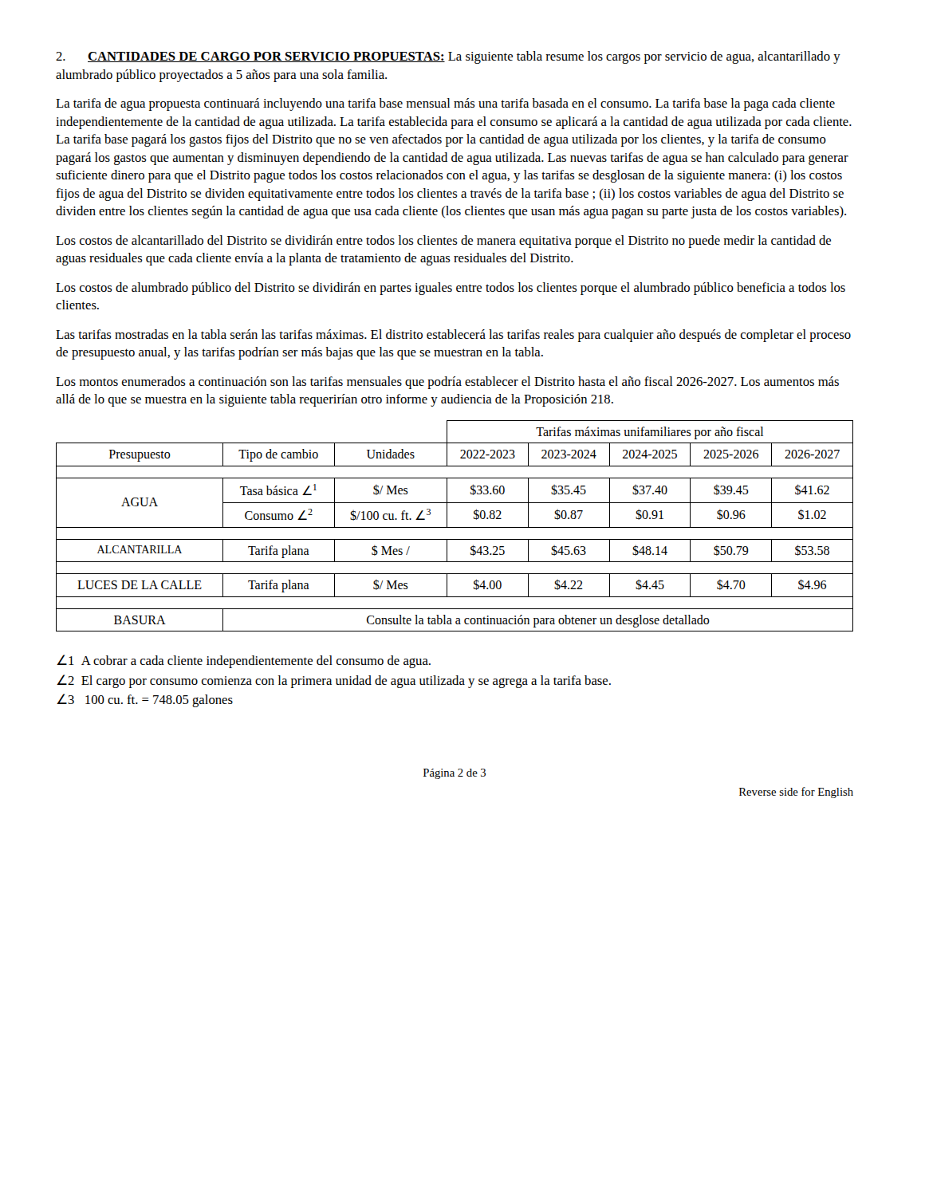2. CANTIDADES DE CARGO POR SERVICIO PROPUESTAS: La siguiente tabla resume los cargos por servicio de agua, alcantarillado y alumbrado público proyectados a 5 años para una sola familia.
La tarifa de agua propuesta continuará incluyendo una tarifa base mensual más una tarifa basada en el consumo. La tarifa base la paga cada cliente independientemente de la cantidad de agua utilizada. La tarifa establecida para el consumo se aplicará a la cantidad de agua utilizada por cada cliente. La tarifa base pagará los gastos fijos del Distrito que no se ven afectados por la cantidad de agua utilizada por los clientes, y la tarifa de consumo pagará los gastos que aumentan y disminuyen dependiendo de la cantidad de agua utilizada. Las nuevas tarifas de agua se han calculado para generar suficiente dinero para que el Distrito pague todos los costos relacionados con el agua, y las tarifas se desglosan de la siguiente manera: (i) los costos fijos de agua del Distrito se dividen equitativamente entre todos los clientes a través de la tarifa base ; (ii) los costos variables de agua del Distrito se dividen entre los clientes según la cantidad de agua que usa cada cliente (los clientes que usan más agua pagan su parte justa de los costos variables).
Los costos de alcantarillado del Distrito se dividirán entre todos los clientes de manera equitativa porque el Distrito no puede medir la cantidad de aguas residuales que cada cliente envía a la planta de tratamiento de aguas residuales del Distrito.
Los costos de alumbrado público del Distrito se dividirán en partes iguales entre todos los clientes porque el alumbrado público beneficia a todos los clientes.
Las tarifas mostradas en la tabla serán las tarifas máximas. El distrito establecerá las tarifas reales para cualquier año después de completar el proceso de presupuesto anual, y las tarifas podrían ser más bajas que las que se muestran en la tabla.
Los montos enumerados a continuación son las tarifas mensuales que podría establecer el Distrito hasta el año fiscal 2026-2027. Los aumentos más allá de lo que se muestra en la siguiente tabla requerirían otro informe y audiencia de la Proposición 218.
| | | | Tarifas máximas unifamiliares por año fiscal |
| Presupuesto | Tipo de cambio | Unidades | 2022-2023 | 2023-2024 | 2024-2025 | 2025-2026 | 2026-2027 |
| AGUA | Tasa básica ∠ 1 | $/ Mes | $33.60 | $35.45 | $37.40 | $39.45 | $41.62 |
| Consumo ∠ 2 | $/100 cu. ft. ∠ 3 | $0.82 | $0.87 | $0.91 | $0.96 | $1.02 |
| ALCANTARILLA | Tarifa plana | $ Mes / | $43.25 | $45.63 | $48.14 | $50.79 | $53.58 |
| LUCES DE LA CALLE | Tarifa plana | $/ Mes | $4.00 | $4.22 | $4.45 | $4.70 | $4.96 |
| BASURA | Consulte la tabla a continuación para obtener un desglose detallado |
∠1 A cobrar a cada cliente independientemente del consumo de agua.
∠2 El cargo por consumo comienza con la primera unidad de agua utilizada y se agrega a la tarifa base.
∠3 100 cu. ft. = 748.05 galones
Página 2 de 3
Reverse side for English